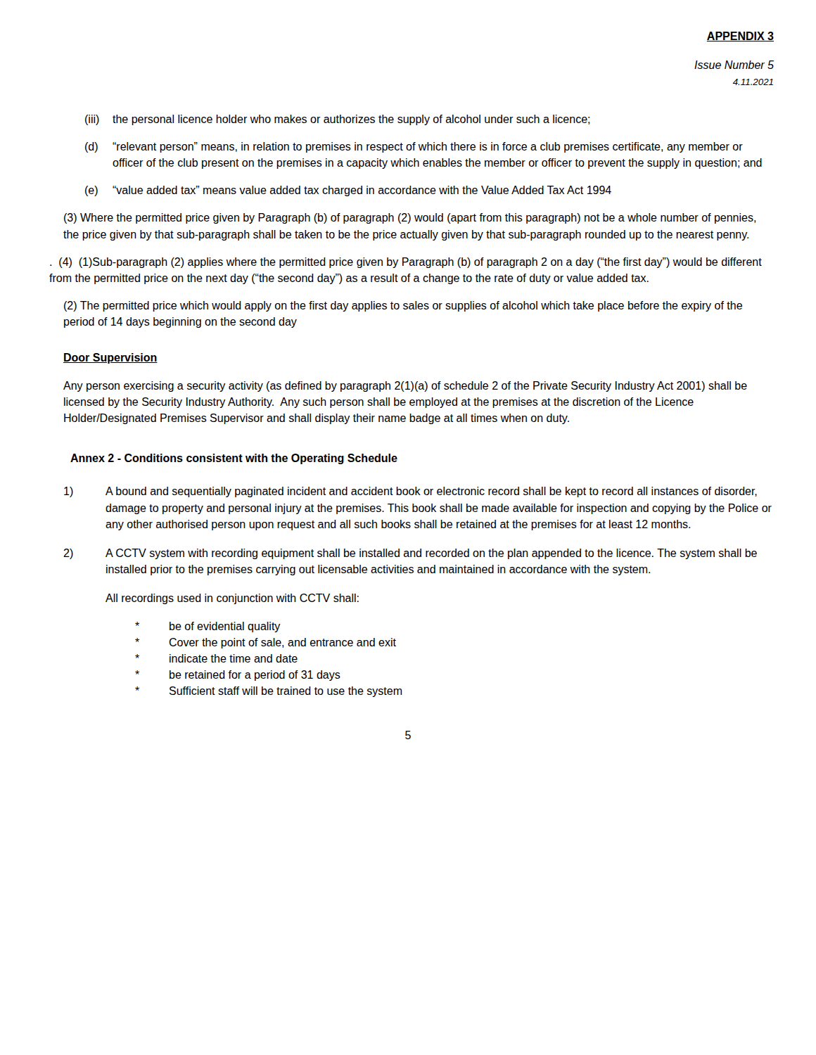APPENDIX 3
Issue Number 5
4.11.2021
(iii)
the personal licence holder who makes or authorizes the supply of alcohol under such a licence;
(d)
“relevant person” means, in relation to premises in respect of which there is in force a club premises certificate, any member or officer of the club present on the premises in a capacity which enables the member or officer to prevent the supply in question; and
(e)
“value added tax” means value added tax charged in accordance with the Value Added Tax Act 1994
(3) Where the permitted price given by Paragraph (b) of paragraph (2) would (apart from this paragraph) not be a whole number of pennies, the price given by that sub-paragraph shall be taken to be the price actually given by that sub-paragraph rounded up to the nearest penny.
. (4) (1)Sub-paragraph (2) applies where the permitted price given by Paragraph (b) of paragraph 2 on a day (“the first day”) would be different from the permitted price on the next day (“the second day”) as a result of a change to the rate of duty or value added tax.
(2) The permitted price which would apply on the first day applies to sales or supplies of alcohol which take place before the expiry of the period of 14 days beginning on the second day
Door Supervision
Any person exercising a security activity (as defined by paragraph 2(1)(a) of schedule 2 of the Private Security Industry Act 2001) shall be licensed by the Security Industry Authority. Any such person shall be employed at the premises at the discretion of the Licence Holder/Designated Premises Supervisor and shall display their name badge at all times when on duty.
Annex 2 - Conditions consistent with the Operating Schedule
1)
A bound and sequentially paginated incident and accident book or electronic record shall be kept to record all instances of disorder, damage to property and personal injury at the premises. This book shall be made available for inspection and copying by the Police or any other authorised person upon request and all such books shall be retained at the premises for at least 12 months.
2)
A CCTV system with recording equipment shall be installed and recorded on the plan appended to the licence. The system shall be installed prior to the premises carrying out licensable activities and maintained in accordance with the system.
All recordings used in conjunction with CCTV shall:
*be of evidential quality
*Cover the point of sale, and entrance and exit
*indicate the time and date
*be retained for a period of 31 days
*Sufficient staff will be trained to use the system
5